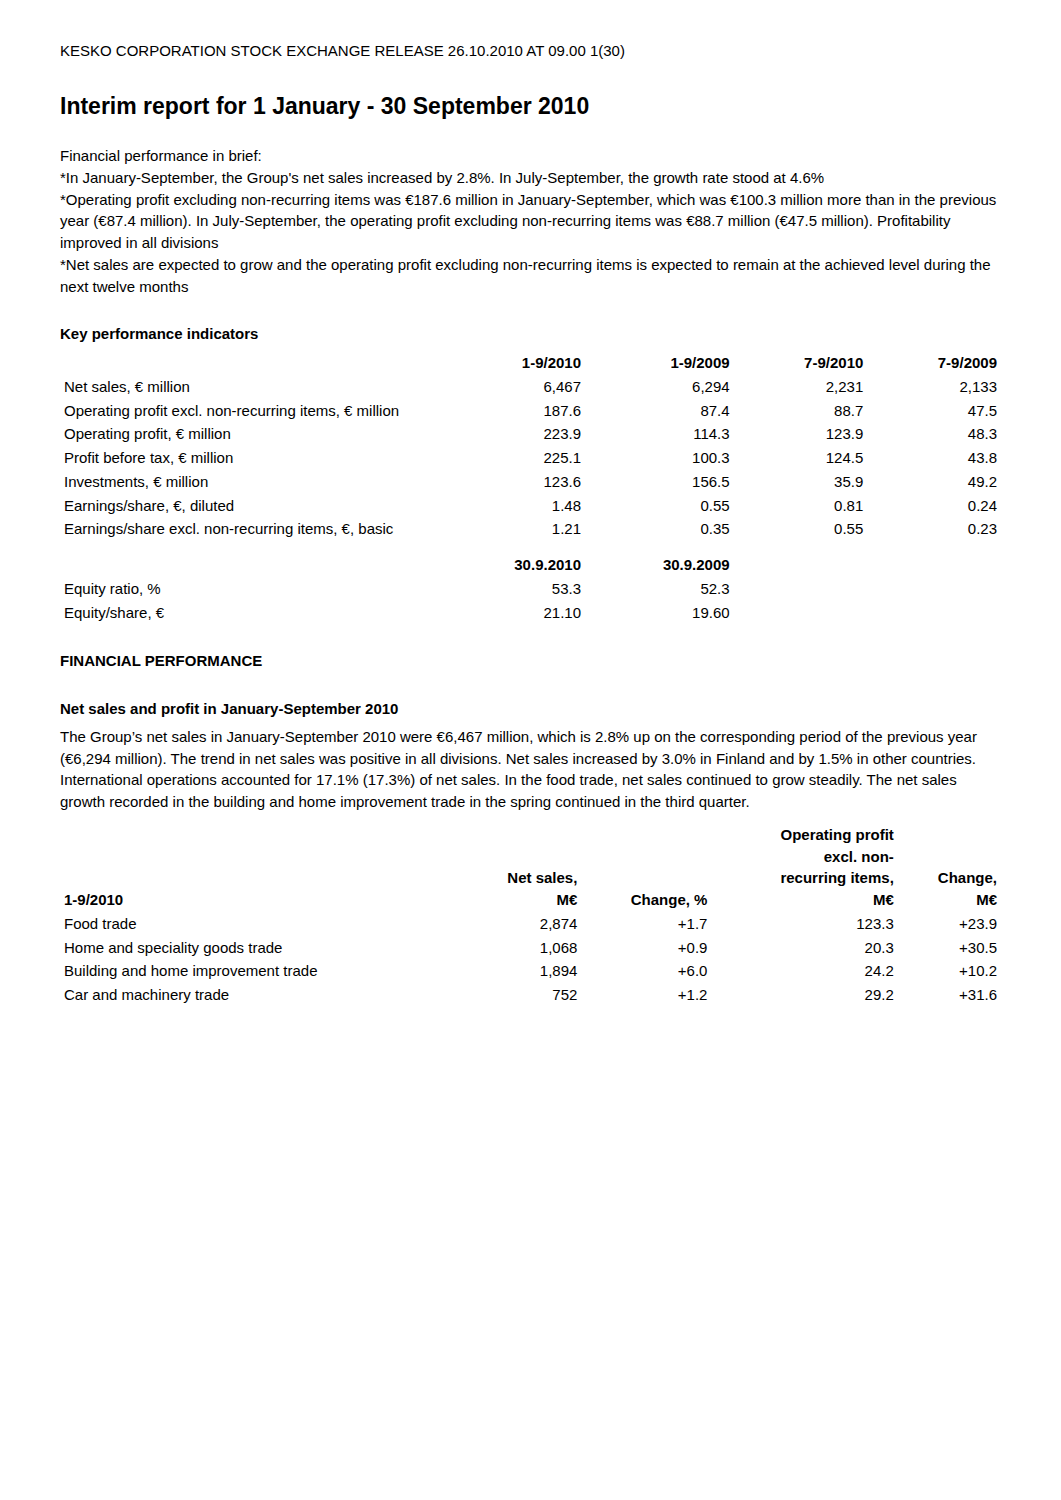KESKO CORPORATION STOCK EXCHANGE RELEASE 26.10.2010 AT 09.00 1(30)
Interim report for 1 January - 30 September 2010
Financial performance in brief:
*In January-September, the Group's net sales increased by 2.8%. In July-September, the growth rate stood at 4.6%
*Operating profit excluding non-recurring items was €187.6 million in January-September, which was €100.3 million more than in the previous year (€87.4 million). In July-September, the operating profit excluding non-recurring items was €88.7 million (€47.5 million). Profitability improved in all divisions
*Net sales are expected to grow and the operating profit excluding non-recurring items is expected to remain at the achieved level during the next twelve months
Key performance indicators
| | 1-9/2010 | 1-9/2009 | 7-9/2010 | 7-9/2009 |
| --- | --- | --- | --- | --- |
| Net sales, € million | 6,467 | 6,294 | 2,231 | 2,133 |
| Operating profit excl. non-recurring items, € million | 187.6 | 87.4 | 88.7 | 47.5 |
| Operating profit, € million | 223.9 | 114.3 | 123.9 | 48.3 |
| Profit before tax, € million | 225.1 | 100.3 | 124.5 | 43.8 |
| Investments, € million | 123.6 | 156.5 | 35.9 | 49.2 |
| Earnings/share, €, diluted | 1.48 | 0.55 | 0.81 | 0.24 |
| Earnings/share excl. non-recurring items, €, basic | 1.21 | 0.35 | 0.55 | 0.23 |
| | 30.9.2010 | 30.9.2009 | | |
| Equity ratio, % | 53.3 | 52.3 | | |
| Equity/share, € | 21.10 | 19.60 | | |
FINANCIAL PERFORMANCE
Net sales and profit in January-September 2010
The Group’s net sales in January-September 2010 were €6,467 million, which is 2.8% up on the corresponding period of the previous year (€6,294 million). The trend in net sales was positive in all divisions. Net sales increased by 3.0% in Finland and by 1.5% in other countries. International operations accounted for 17.1% (17.3%) of net sales. In the food trade, net sales continued to grow steadily. The net sales growth recorded in the building and home improvement trade in the spring continued in the third quarter.
| 1-9/2010 | Net sales, M€ | Change, % | Operating profit excl. non- recurring items, M€ | Change, M€ |
| --- | --- | --- | --- | --- |
| Food trade | 2,874 | +1.7 | 123.3 | +23.9 |
| Home and speciality goods trade | 1,068 | +0.9 | 20.3 | +30.5 |
| Building and home improvement trade | 1,894 | +6.0 | 24.2 | +10.2 |
| Car and machinery trade | 752 | +1.2 | 29.2 | +31.6 |